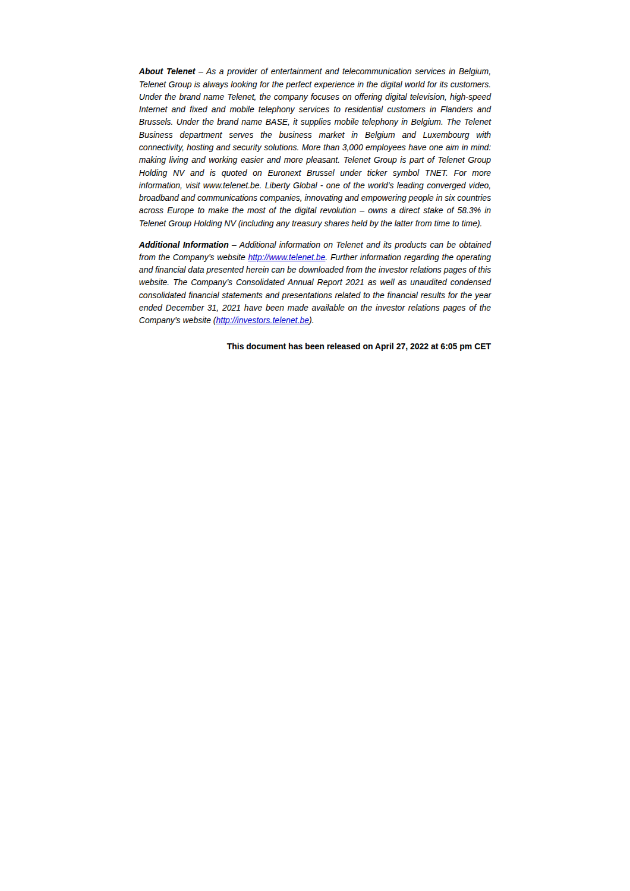About Telenet – As a provider of entertainment and telecommunication services in Belgium, Telenet Group is always looking for the perfect experience in the digital world for its customers. Under the brand name Telenet, the company focuses on offering digital television, high-speed Internet and fixed and mobile telephony services to residential customers in Flanders and Brussels. Under the brand name BASE, it supplies mobile telephony in Belgium. The Telenet Business department serves the business market in Belgium and Luxembourg with connectivity, hosting and security solutions. More than 3,000 employees have one aim in mind: making living and working easier and more pleasant. Telenet Group is part of Telenet Group Holding NV and is quoted on Euronext Brussel under ticker symbol TNET. For more information, visit www.telenet.be. Liberty Global - one of the world’s leading converged video, broadband and communications companies, innovating and empowering people in six countries across Europe to make the most of the digital revolution – owns a direct stake of 58.3% in Telenet Group Holding NV (including any treasury shares held by the latter from time to time).
Additional Information – Additional information on Telenet and its products can be obtained from the Company’s website http://www.telenet.be. Further information regarding the operating and financial data presented herein can be downloaded from the investor relations pages of this website. The Company’s Consolidated Annual Report 2021 as well as unaudited condensed consolidated financial statements and presentations related to the financial results for the year ended December 31, 2021 have been made available on the investor relations pages of the Company’s website (http://investors.telenet.be).
This document has been released on April 27, 2022 at 6:05 pm CET